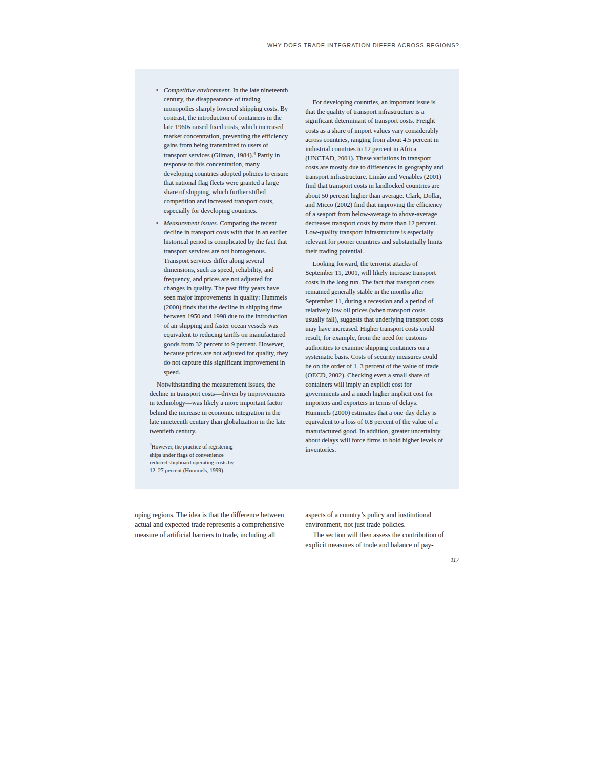Why Does Trade Integration Differ Across Regions?
Competitive environment. In the late nineteenth century, the disappearance of trading monopolies sharply lowered shipping costs. By contrast, the introduction of containers in the late 1960s raised fixed costs, which increased market concentration, preventing the efficiency gains from being transmitted to users of transport services (Gilman, 1984).4 Partly in response to this concentration, many developing countries adopted policies to ensure that national flag fleets were granted a large share of shipping, which further stifled competition and increased transport costs, especially for developing countries.
Measurement issues. Comparing the recent decline in transport costs with that in an earlier historical period is complicated by the fact that transport services are not homogenous. Transport services differ along several dimensions, such as speed, reliability, and frequency, and prices are not adjusted for changes in quality. The past fifty years have seen major improvements in quality: Hummels (2000) finds that the decline in shipping time between 1950 and 1998 due to the introduction of air shipping and faster ocean vessels was equivalent to reducing tariffs on manufactured goods from 32 percent to 9 percent. However, because prices are not adjusted for quality, they do not capture this significant improvement in speed.
Notwithstanding the measurement issues, the decline in transport costs—driven by improvements in technology—was likely a more important factor behind the increase in economic integration in the late nineteenth century than globalization in the late twentieth century.
4However, the practice of registering ships under flags of convenience reduced shipboard operating costs by 12–27 percent (Hummels, 1999).
For developing countries, an important issue is that the quality of transport infrastructure is a significant determinant of transport costs. Freight costs as a share of import values vary considerably across countries, ranging from about 4.5 percent in industrial countries to 12 percent in Africa (UNCTAD, 2001). These variations in transport costs are mostly due to differences in geography and transport infrastructure. Limão and Venables (2001) find that transport costs in landlocked countries are about 50 percent higher than average. Clark, Dollar, and Micco (2002) find that improving the efficiency of a seaport from below-average to above-average decreases transport costs by more than 12 percent. Low-quality transport infrastructure is especially relevant for poorer countries and substantially limits their trading potential.
Looking forward, the terrorist attacks of September 11, 2001, will likely increase transport costs in the long run. The fact that transport costs remained generally stable in the months after September 11, during a recession and a period of relatively low oil prices (when transport costs usually fall), suggests that underlying transport costs may have increased. Higher transport costs could result, for example, from the need for customs authorities to examine shipping containers on a systematic basis. Costs of security measures could be on the order of 1–3 percent of the value of trade (OECD, 2002). Checking even a small share of containers will imply an explicit cost for governments and a much higher implicit cost for importers and exporters in terms of delays. Hummels (2000) estimates that a one-day delay is equivalent to a loss of 0.8 percent of the value of a manufactured good. In addition, greater uncertainty about delays will force firms to hold higher levels of inventories.
oping regions. The idea is that the difference between actual and expected trade represents a comprehensive measure of artificial barriers to trade, including all aspects of a country’s policy and institutional environment, not just trade policies.
The section will then assess the contribution of explicit measures of trade and balance of pay-
117